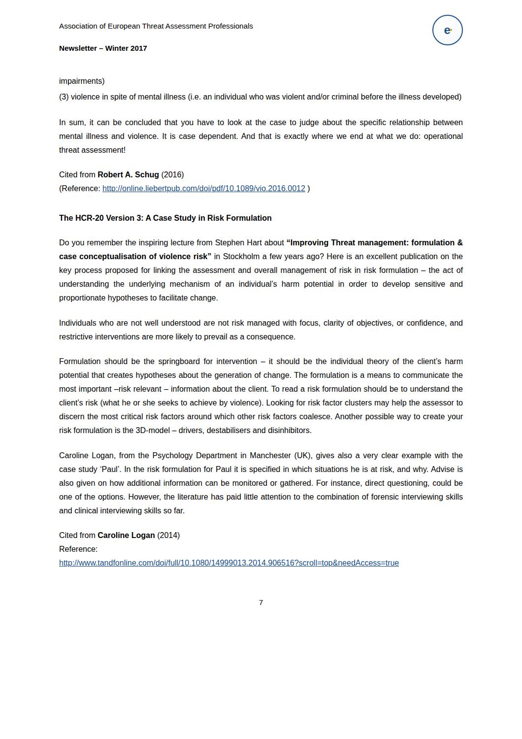e•
Association of European Threat Assessment Professionals
Newsletter – Winter 2017
impairments)
(3) violence in spite of mental illness (i.e. an individual who was violent and/or criminal before the illness developed)
In sum, it can be concluded that you have to look at the case to judge about the specific relationship between mental illness and violence. It is case dependent. And that is exactly where we end at what we do: operational threat assessment!
Cited from Robert A. Schug (2016)
(Reference: http://online.liebertpub.com/doi/pdf/10.1089/vio.2016.0012 )
The HCR-20 Version 3: A Case Study in Risk Formulation
Do you remember the inspiring lecture from Stephen Hart about “Improving Threat management: formulation & case conceptualisation of violence risk” in Stockholm a few years ago? Here is an excellent publication on the key process proposed for linking the assessment and overall management of risk in risk formulation – the act of understanding the underlying mechanism of an individual’s harm potential in order to develop sensitive and proportionate hypotheses to facilitate change.
Individuals who are not well understood are not risk managed with focus, clarity of objectives, or confidence, and restrictive interventions are more likely to prevail as a consequence.
Formulation should be the springboard for intervention – it should be the individual theory of the client’s harm potential that creates hypotheses about the generation of change. The formulation is a means to communicate the most important –risk relevant – information about the client. To read a risk formulation should be to understand the client’s risk (what he or she seeks to achieve by violence). Looking for risk factor clusters may help the assessor to discern the most critical risk factors around which other risk factors coalesce. Another possible way to create your risk formulation is the 3D-model – drivers, destabilisers and disinhibitors.
Caroline Logan, from the Psychology Department in Manchester (UK), gives also a very clear example with the case study ‘Paul’. In the risk formulation for Paul it is specified in which situations he is at risk, and why. Advise is also given on how additional information can be monitored or gathered. For instance, direct questioning, could be one of the options. However, the literature has paid little attention to the combination of forensic interviewing skills and clinical interviewing skills so far.
Cited from Caroline Logan (2014)
Reference:
http://www.tandfonline.com/doi/full/10.1080/14999013.2014.906516?scroll=top&needAccess=true
7